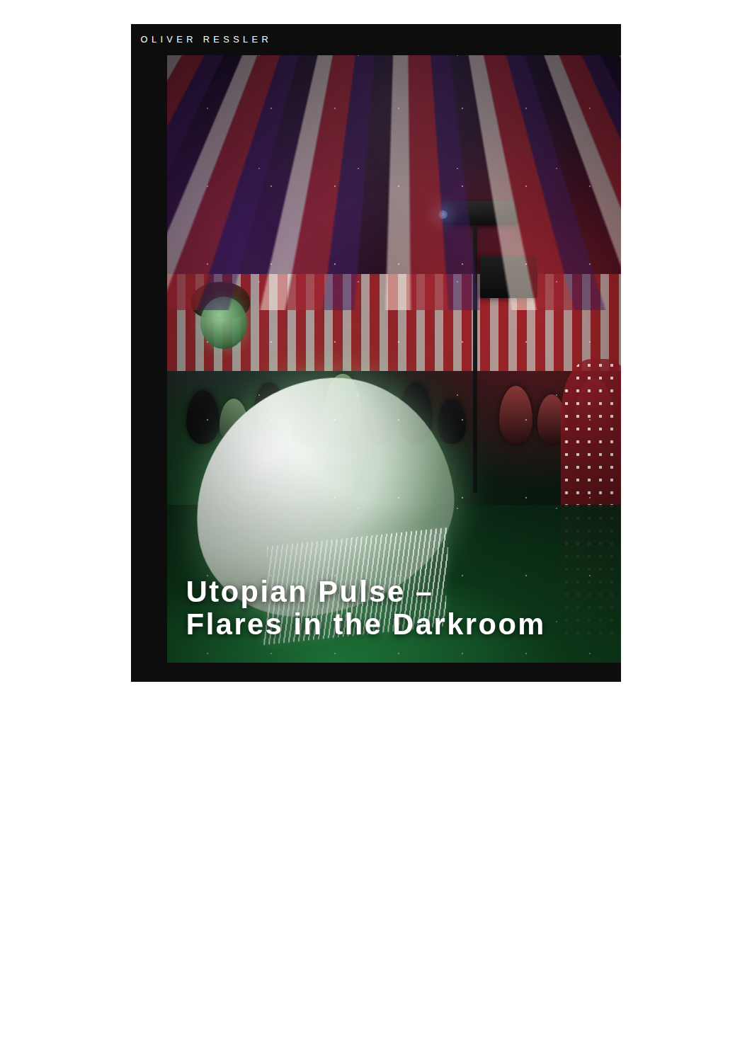Oliver Ressler
Utopian Pulse – Flares in the Darkroom